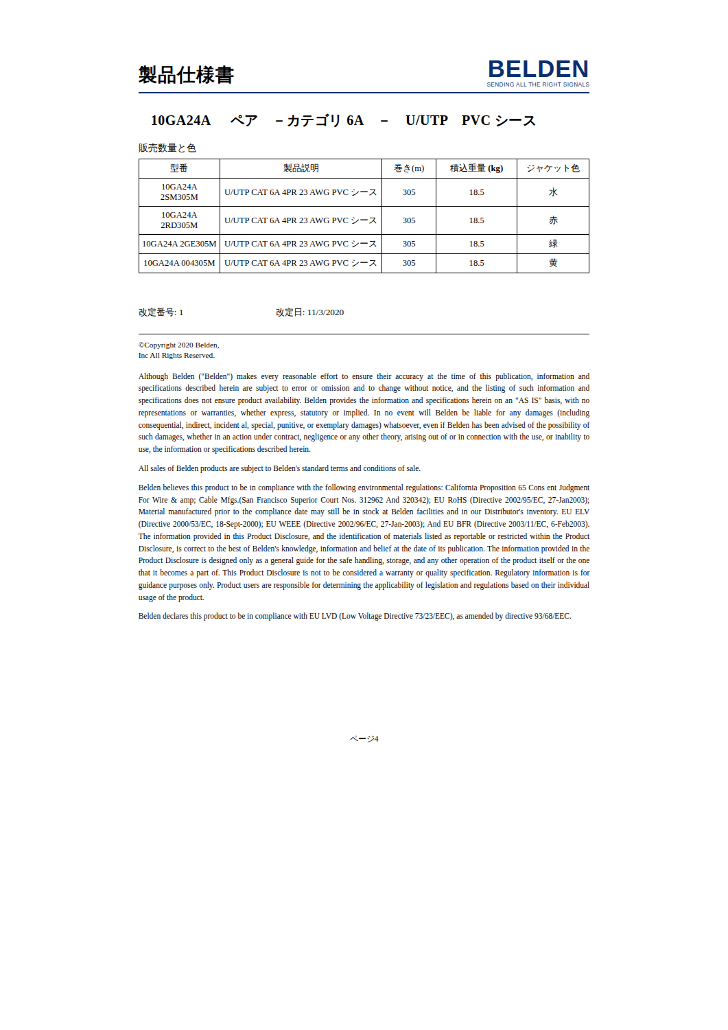製品仕様書
BELDEN
SENDING ALL THE RIGHT SIGNALS
10GA24Aペア　－カテゴリ 6A　－　U/UTP　PVC シース
販売数量と色
| 型番 | 製品説明 | 巻き(m) | 積込重量 (kg) | ジャケット色 |
| --- | --- | --- | --- | --- |
| 10GA24A 2SM305M | U/UTP CAT 6A 4PR 23 AWG PVC シース | 305 | 18.5 | 水 |
| 10GA24A 2RD305M | U/UTP CAT 6A 4PR 23 AWG PVC シース | 305 | 18.5 | 赤 |
| 10GA24A 2GE305M | U/UTP CAT 6A 4PR 23 AWG PVC シース | 305 | 18.5 | 緑 |
| 10GA24A 004305M | U/UTP CAT 6A 4PR 23 AWG PVC シース | 305 | 18.5 | 黄 |
改定番号: 1改定日: 11/3/2020
©Copyright 2020 Belden,
Inc All Rights Reserved.
Although Belden ("Belden") makes every reasonable effort to ensure their accuracy at the time of this publication, information and specifications described herein are subject to error or omission and to change without notice, and the listing of such information and specifications does not ensure product availability. Belden provides the information and specifications herein on an "AS IS" basis, with no representations or warranties, whether express, statutory or implied. In no event will Belden be liable for any damages (including consequential, indirect, incident al, special, punitive, or exemplary damages) whatsoever, even if Belden has been advised of the possibility of such damages, whether in an action under contract, negligence or any other theory, arising out of or in connection with the use, or inability to use, the information or specifications described herein.
All sales of Belden products are subject to Belden's standard terms and conditions of sale.
Belden believes this product to be in compliance with the following environmental regulations: California Proposition 65 Cons ent Judgment For Wire & amp; Cable Mfgs.(San Francisco Superior Court Nos. 312962 And 320342); EU RoHS (Directive 2002/95/EC, 27-Jan2003); Material manufactured prior to the compliance date may still be in stock at Belden facilities and in our Distributor's inventory. EU ELV (Directive 2000/53/EC, 18-Sept-2000); EU WEEE (Directive 2002/96/EC, 27-Jan-2003); And EU BFR (Directive 2003/11/EC, 6-Feb2003). The information provided in this Product Disclosure, and the identification of materials listed as reportable or restricted within the Product Disclosure, is correct to the best of Belden's knowledge, information and belief at the date of its publication. The information provided in the Product Disclosure is designed only as a general guide for the safe handling, storage, and any other operation of the product itself or the one that it becomes a part of. This Product Disclosure is not to be considered a warranty or quality specification. Regulatory information is for guidance purposes only. Product users are responsible for determining the applicability of legislation and regulations based on their individual usage of the product.
Belden declares this product to be in compliance with EU LVD (Low Voltage Directive 73/23/EEC), as amended by directive 93/68/EEC.
ページ4